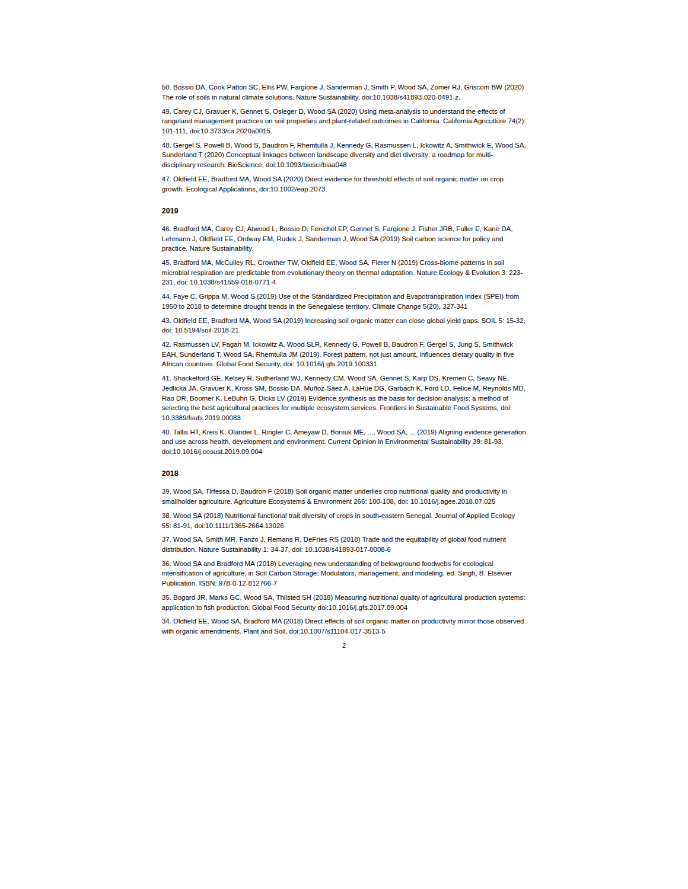50. Bossio DA, Cook-Patton SC, Ellis PW, Fargione J, Sanderman J, Smith P, Wood SA, Zomer RJ, Griscom BW (2020) The role of soils in natural climate solutions. Nature Sustainability, doi:10.1038/s41893-020-0491-z.
49. Carey CJ, Gravuer K, Gennet S, Osleger D, Wood SA (2020) Using meta-analysis to understand the effects of rangeland management practices on soil properties and plant-related outcomes in California. California Agriculture 74(2): 101-111, doi:10.3733/ca.2020a0015.
48. Gergel S, Powell B, Wood S, Baudron F, Rhemtulla J, Kennedy G, Rasmussen L, Ickowitz A, Smithwick E, Wood SA, Sunderland T (2020) Conceptual linkages between landscape diversity and diet diversity: a roadmap for multi-disciplinary research. BioScience, doi:10.1093/biosci/biaa048
47. Oldfield EE, Bradford MA, Wood SA (2020) Direct evidence for threshold effects of soil organic matter on crop growth. Ecological Applications, doi:10.1002/eap.2073.
2019
46. Bradford MA, Carey CJ, Atwood L, Bossio D, Fenichel EP, Gennet S, Fargione J, Fisher JRB, Fuller E, Kane DA, Lehmann J, Oldfield EE, Ordway EM, Rudek J, Sanderman J, Wood SA (2019) Soil carbon science for policy and practice. Nature Sustainability.
45. Bradford MA, McCulley RL, Crowther TW, Oldfield EE, Wood SA, Fierer N (2019) Cross-biome patterns in soil microbial respiration are predictable from evolutionary theory on thermal adaptation. Nature Ecology & Evolution 3: 223-231, doi: 10.1038/s41559-018-0771-4
44. Faye C, Grippa M, Wood S (2019) Use of the Standardized Precipitation and Evapotranspiration Index (SPEI) from 1950 to 2018 to determine drought trends in the Senegalese territory. Climate Change 5(20), 327-341
43. Oldfield EE, Bradford MA, Wood SA (2019) Increasing soil organic matter can close global yield gaps. SOIL 5: 15-32, doi: 10.5194/soil-2018-21
42. Rasmussen LV, Fagan M, Ickowitz A, Wood SLR, Kennedy G, Powell B, Baudron F, Gergel S, Jung S, Smithwick EAH, Sunderland T, Wood SA, Rhemtulla JM (2019). Forest pattern, not just amount, influences dietary quality in five African countries. Global Food Security, doi: 10.1016/j.gfs.2019.100331
41. Shackelford GE, Kelsey R, Sutherland WJ, Kennedy CM, Wood SA, Gennet S, Karp DS, Kremen C, Seavy NE, Jedlicka JA, Gravuer K, Kross SM, Bossio DA, Muñoz-Sáez A, LaHue DG, Garbach K, Ford LD, Felice M, Reynolds MD, Rao DR, Boomer K, LeBuhn G, Dicks LV (2019) Evidence synthesis as the basis for decision analysis: a method of selecting the best agricultural practices for multiple ecosystem services. Frontiers in Sustainable Food Systems, doi: 10.3389/fsufs.2019.00083
40. Tallis HT, Kreis K, Olander L, Ringler C, Ameyaw D, Borsuk ME, ..., Wood SA, ... (2019) Aligning evidence generation and use across health, development and environment. Current Opinion in Environmental Sustainability 39: 81-93, doi:10.1016/j.cosust.2019.09.004
2018
39. Wood SA, Tirfessa D, Baudron F (2018) Soil organic matter underlies crop nutritional quality and productivity in smallholder agriculture. Agriculture Ecosystems & Environment 266: 100-108, doi: 10.1016/j.agee.2018.07.025
38. Wood SA (2018) Nutritional functional trait diversity of crops in south-eastern Senegal. Journal of Applied Ecology 55: 81-91, doi:10.1111/1365-2664.13026
37. Wood SA, Smith MR, Fanzo J, Remans R, DeFries RS (2018) Trade and the equitability of global food nutrient distribution. Nature Sustainability 1: 34-37, doi: 10.1038/s41893-017-0008-6
36. Wood SA and Bradford MA (2018) Leveraging new understanding of belowground foodwebs for ecological intensification of agriculture, in Soil Carbon Storage: Modulators, management, and modeling, ed. Singh, B. Elsevier Publication. ISBN: 978-0-12-812766-7
35. Bogard JR, Marks GC, Wood SA, Thilsted SH (2018) Measuring nutritional quality of agricultural production systems: application to fish production. Global Food Security doi:10.1016/j.gfs.2017.09.004
34. Oldfield EE, Wood SA, Bradford MA (2018) Direct effects of soil organic matter on productivity mirror those observed with organic amendments. Plant and Soil, doi:10.1007/s11104-017-3513-5
2